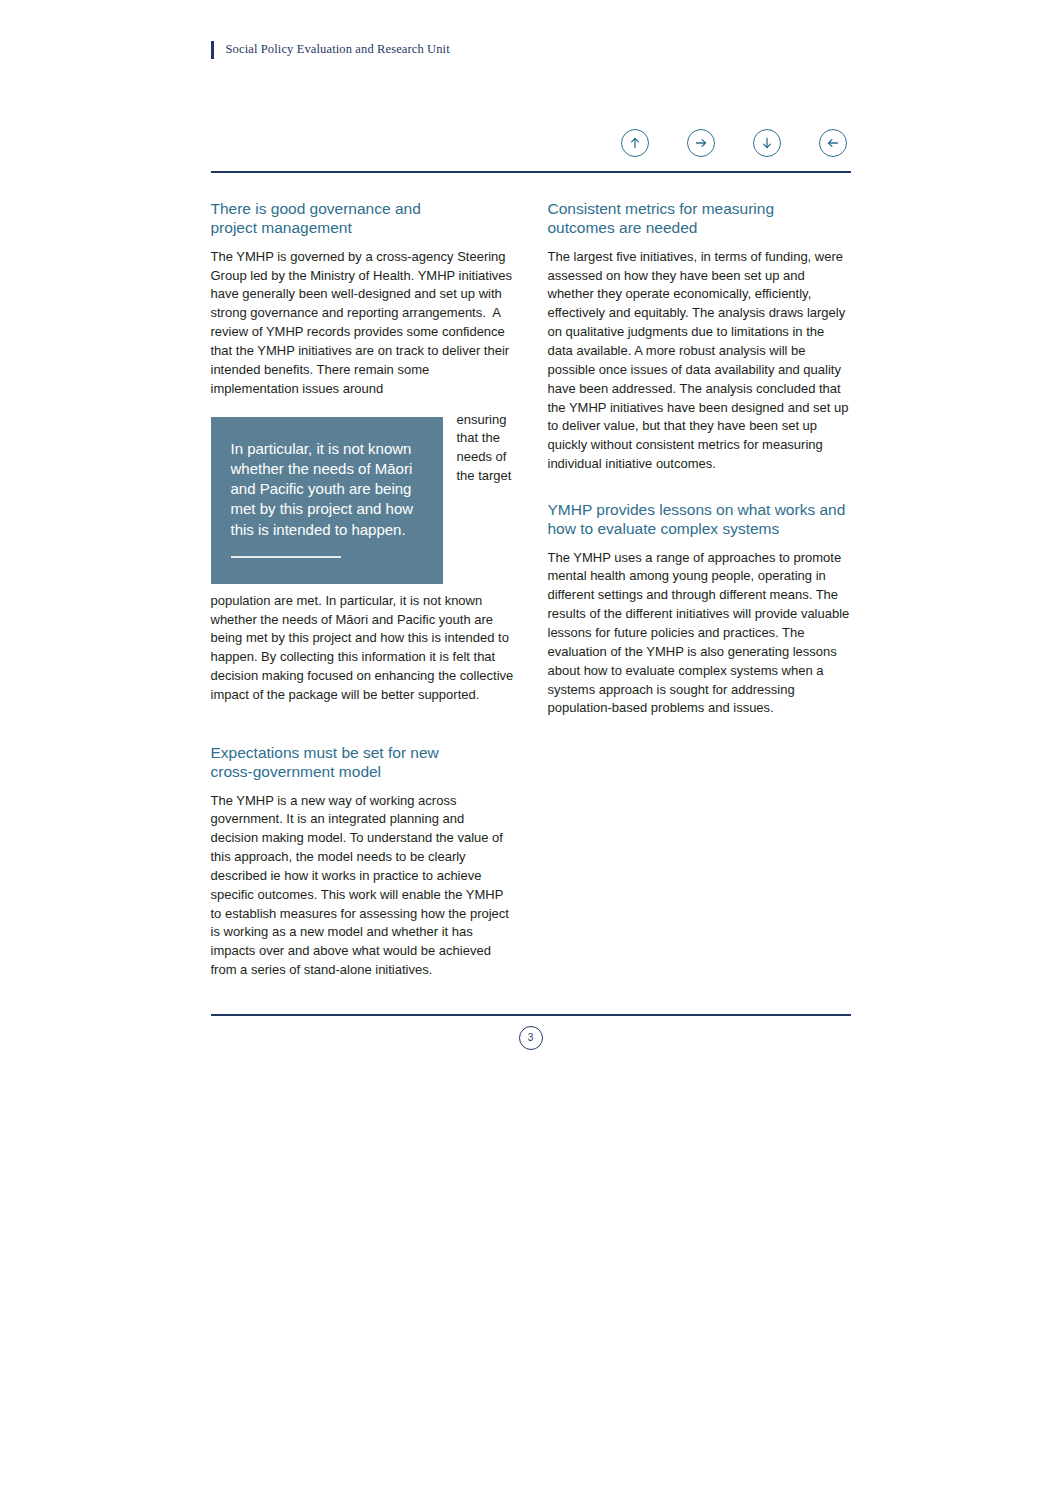Social Policy Evaluation and Research Unit
There is good governance and
project management
The YMHP is governed by a cross-agency Steering Group led by the Ministry of Health. YMHP initiatives have generally been well-designed and set up with strong governance and reporting arrangements. A review of YMHP records provides some confidence that the YMHP initiatives are on track to deliver their intended benefits. There remain some implementation issues around
In particular, it is not known whether the needs of Māori and Pacific youth are being met by this project and how this is intended to happen.
ensuring that the needs of the target population are met. In particular, it is not known whether the needs of Māori and Pacific youth are being met by this project and how this is intended to happen. By collecting this information it is felt that decision making focused on enhancing the collective impact of the package will be better supported.
Expectations must be set for new
cross-government model
The YMHP is a new way of working across government. It is an integrated planning and decision making model. To understand the value of this approach, the model needs to be clearly described ie how it works in practice to achieve specific outcomes. This work will enable the YMHP to establish measures for assessing how the project is working as a new model and whether it has impacts over and above what would be achieved from a series of stand-alone initiatives.
Consistent metrics for measuring
outcomes are needed
The largest five initiatives, in terms of funding, were assessed on how they have been set up and whether they operate economically, efficiently, effectively and equitably. The analysis draws largely on qualitative judgments due to limitations in the data available. A more robust analysis will be possible once issues of data availability and quality have been addressed. The analysis concluded that the YMHP initiatives have been designed and set up to deliver value, but that they have been set up quickly without consistent metrics for measuring individual initiative outcomes.
YMHP provides lessons on what works and
how to evaluate complex systems
The YMHP uses a range of approaches to promote mental health among young people, operating in different settings and through different means. The results of the different initiatives will provide valuable lessons for future policies and practices. The evaluation of the YMHP is also generating lessons about how to evaluate complex systems when a systems approach is sought for addressing population-based problems and issues.
3